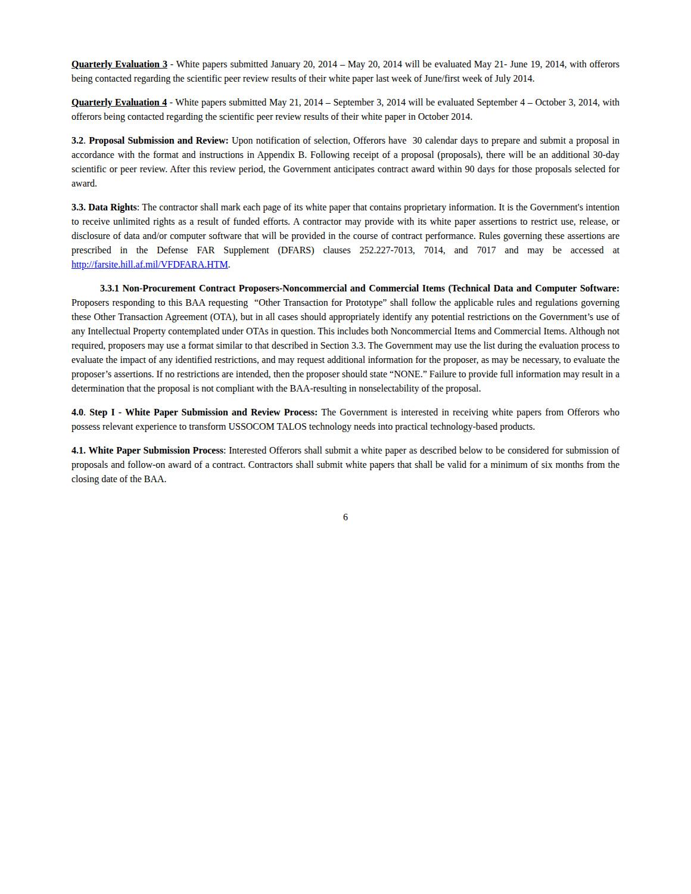Quarterly Evaluation 3 - White papers submitted January 20, 2014 – May 20, 2014 will be evaluated May 21- June 19, 2014, with offerors being contacted regarding the scientific peer review results of their white paper last week of June/first week of July 2014.
Quarterly Evaluation 4 - White papers submitted May 21, 2014 – September 3, 2014 will be evaluated September 4 – October 3, 2014, with offerors being contacted regarding the scientific peer review results of their white paper in October 2014.
3.2. Proposal Submission and Review: Upon notification of selection, Offerors have 30 calendar days to prepare and submit a proposal in accordance with the format and instructions in Appendix B. Following receipt of a proposal (proposals), there will be an additional 30-day scientific or peer review. After this review period, the Government anticipates contract award within 90 days for those proposals selected for award.
3.3. Data Rights: The contractor shall mark each page of its white paper that contains proprietary information. It is the Government's intention to receive unlimited rights as a result of funded efforts. A contractor may provide with its white paper assertions to restrict use, release, or disclosure of data and/or computer software that will be provided in the course of contract performance. Rules governing these assertions are prescribed in the Defense FAR Supplement (DFARS) clauses 252.227-7013, 7014, and 7017 and may be accessed at http://farsite.hill.af.mil/VFDFARA.HTM.
3.3.1 Non-Procurement Contract Proposers-Noncommercial and Commercial Items (Technical Data and Computer Software: Proposers responding to this BAA requesting “Other Transaction for Prototype” shall follow the applicable rules and regulations governing these Other Transaction Agreement (OTA), but in all cases should appropriately identify any potential restrictions on the Government’s use of any Intellectual Property contemplated under OTAs in question. This includes both Noncommercial Items and Commercial Items. Although not required, proposers may use a format similar to that described in Section 3.3. The Government may use the list during the evaluation process to evaluate the impact of any identified restrictions, and may request additional information for the proposer, as may be necessary, to evaluate the proposer’s assertions. If no restrictions are intended, then the proposer should state “NONE.” Failure to provide full information may result in a determination that the proposal is not compliant with the BAA-resulting in nonselectability of the proposal.
4.0. Step I - White Paper Submission and Review Process: The Government is interested in receiving white papers from Offerors who possess relevant experience to transform USSOCOM TALOS technology needs into practical technology-based products.
4.1. White Paper Submission Process: Interested Offerors shall submit a white paper as described below to be considered for submission of proposals and follow-on award of a contract. Contractors shall submit white papers that shall be valid for a minimum of six months from the closing date of the BAA.
6